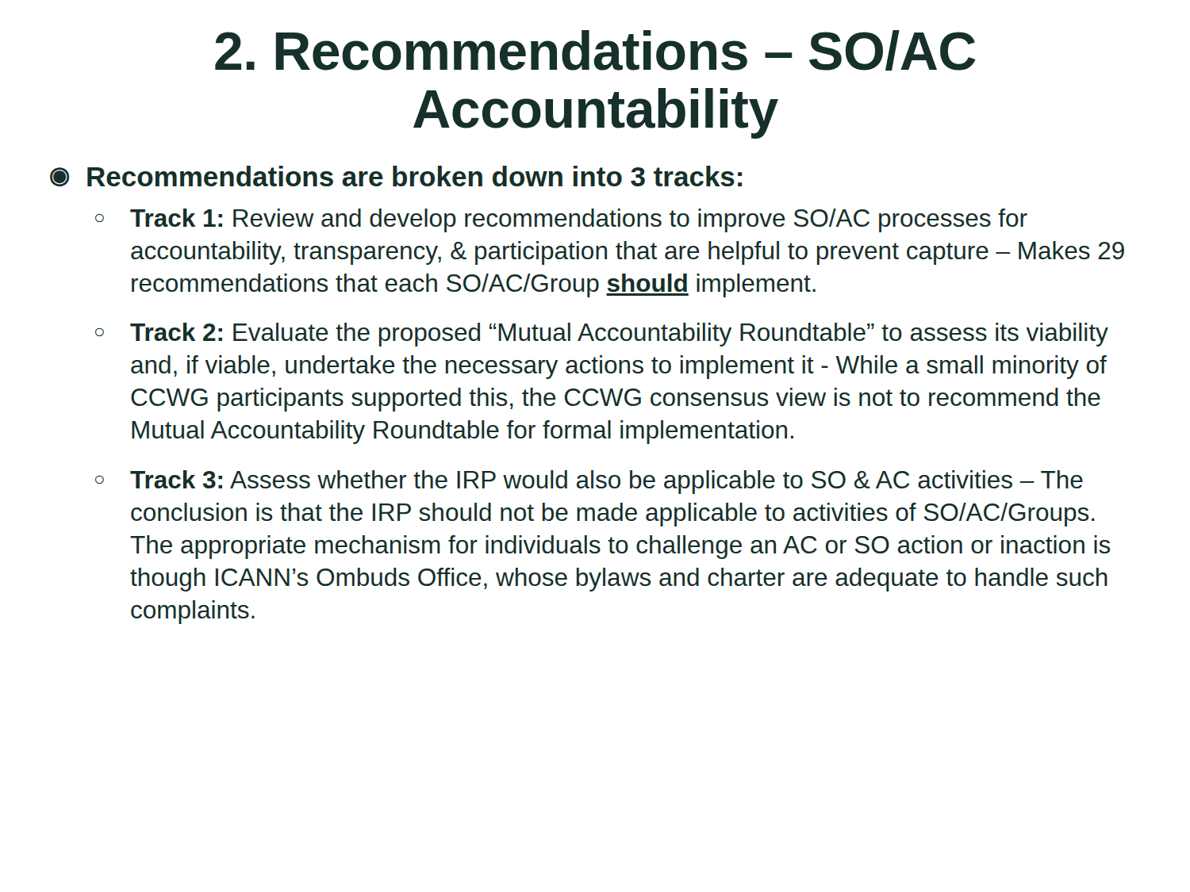2. Recommendations – SO/AC Accountability
Recommendations are broken down into 3 tracks:
Track 1: Review and develop recommendations to improve SO/AC processes for accountability, transparency, & participation that are helpful to prevent capture – Makes 29 recommendations that each SO/AC/Group should implement.
Track 2: Evaluate the proposed “Mutual Accountability Roundtable” to assess its viability and, if viable, undertake the necessary actions to implement it - While a small minority of CCWG participants supported this, the CCWG consensus view is not to recommend the Mutual Accountability Roundtable for formal implementation.
Track 3: Assess whether the IRP would also be applicable to SO & AC activities – The conclusion is that the IRP should not be made applicable to activities of SO/AC/Groups. The appropriate mechanism for individuals to challenge an AC or SO action or inaction is though ICANN’s Ombuds Office, whose bylaws and charter are adequate to handle such complaints.